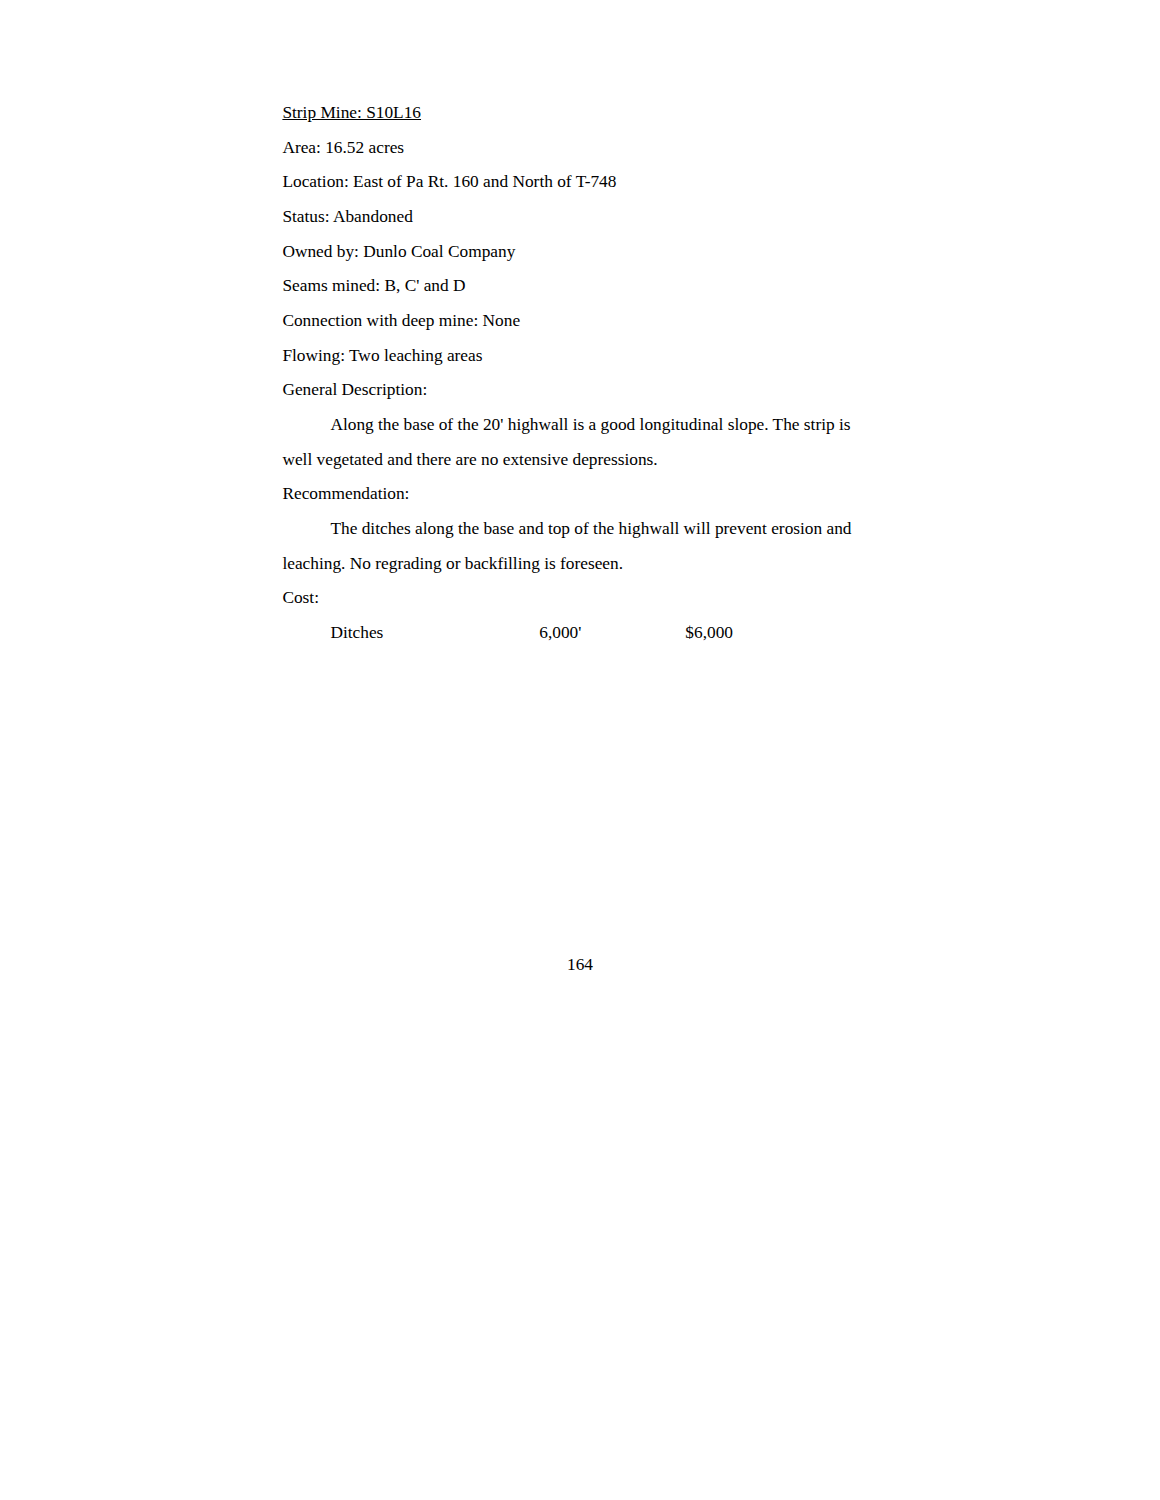Strip Mine: S10L16
Area: 16.52 acres
Location: East of Pa Rt. 160 and North of T-748
Status: Abandoned
Owned by: Dunlo Coal Company
Seams mined: B, C' and D
Connection with deep mine: None
Flowing: Two leaching areas
General Description:
Along the base of the 20' highwall is a good longitudinal slope. The strip is well vegetated and there are no extensive depressions.
Recommendation:
The ditches along the base and top of the highwall will prevent erosion and leaching. No regrading or backfilling is foreseen.
Cost:
Ditches 6,000' $6,000
164